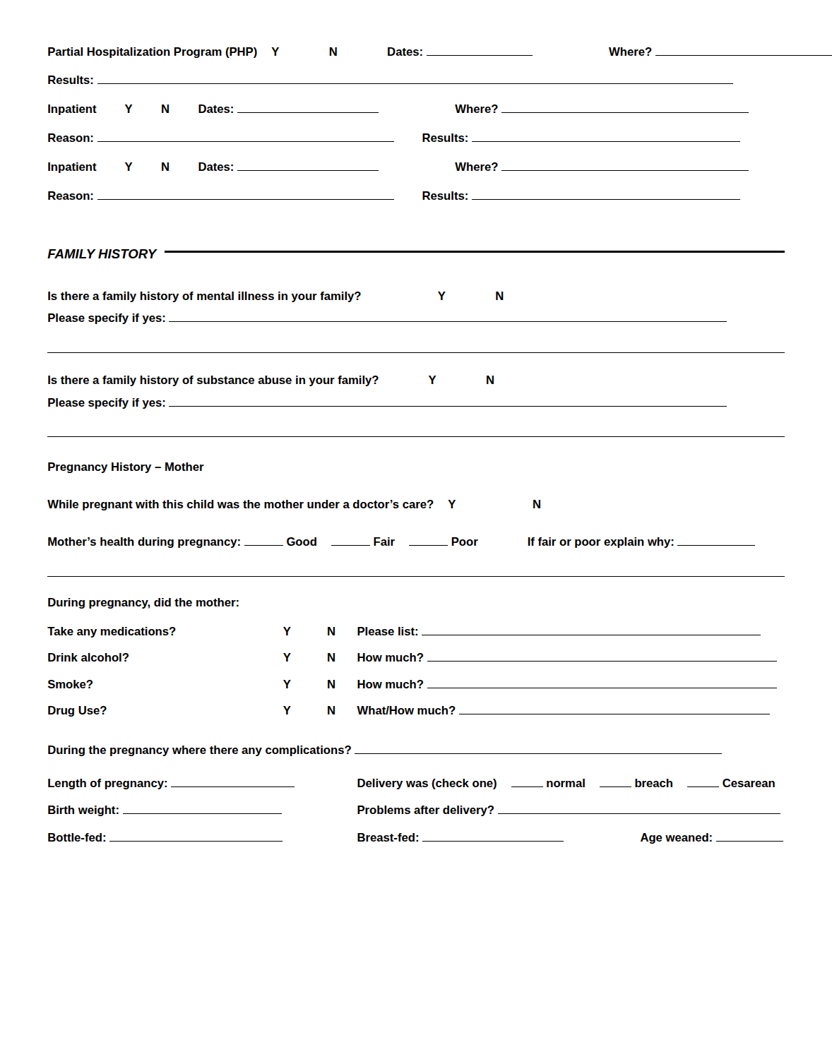Partial Hospitalization Program (PHP) Y N Dates: Where?
Results:
Inpatient Y N Dates: Where?
Reason: Results:
Inpatient Y N Dates: Where?
Reason: Results:
FAMILY HISTORY
Is there a family history of mental illness in your family? Y N
Please specify if yes:
Is there a family history of substance abuse in your family? Y N
Please specify if yes:
Pregnancy History – Mother
While pregnant with this child was the mother under a doctor’s care? Y N
Mother’s health during pregnancy: Good Fair Poor If fair or poor explain why:
During pregnancy, did the mother:
| Take any medications? | Y | N | Please list: |
| Drink alcohol? | Y | N | How much? |
| Smoke? | Y | N | How much? |
| Drug Use? | Y | N | What/How much? |
During the pregnancy where there any complications?
| Length of pregnancy: | Delivery was (check one) normal breach Cesarean |
| Birth weight: | Problems after delivery? |
| Bottle-fed: | Breast-fed: Age weaned: |